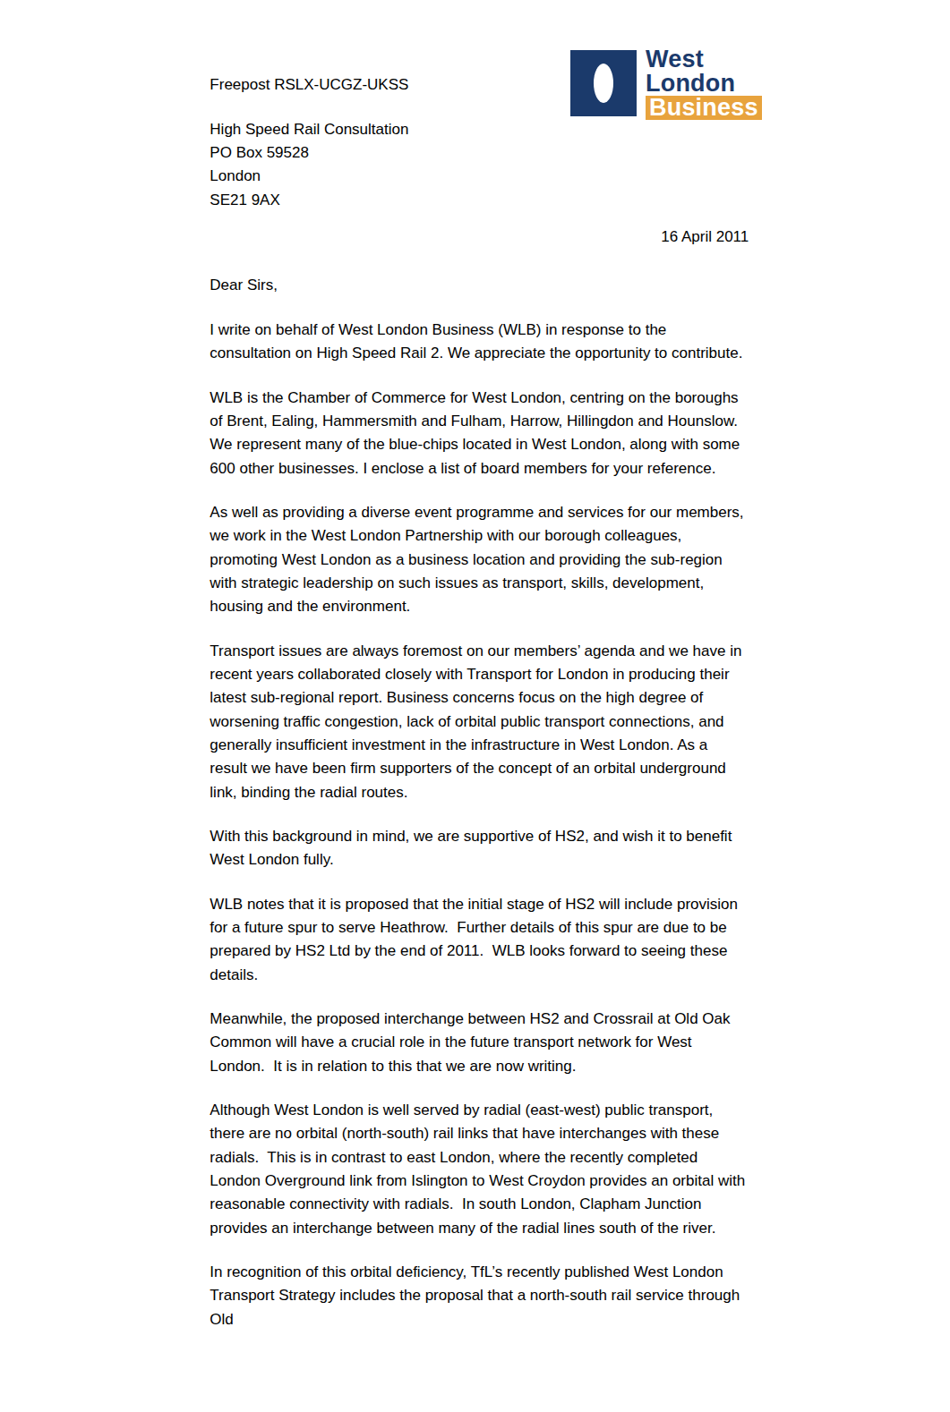West London Business
Freepost RSLX-UCGZ-UKSS
High Speed Rail Consultation
PO Box 59528
London
SE21 9AX
16 April 2011
Dear Sirs,
I write on behalf of West London Business (WLB) in response to the consultation on High Speed Rail 2. We appreciate the opportunity to contribute.
WLB is the Chamber of Commerce for West London, centring on the boroughs of Brent, Ealing, Hammersmith and Fulham, Harrow, Hillingdon and Hounslow. We represent many of the blue-chips located in West London, along with some 600 other businesses. I enclose a list of board members for your reference.
As well as providing a diverse event programme and services for our members, we work in the West London Partnership with our borough colleagues, promoting West London as a business location and providing the sub-region with strategic leadership on such issues as transport, skills, development, housing and the environment.
Transport issues are always foremost on our members’ agenda and we have in recent years collaborated closely with Transport for London in producing their latest sub-regional report. Business concerns focus on the high degree of worsening traffic congestion, lack of orbital public transport connections, and generally insufficient investment in the infrastructure in West London. As a result we have been firm supporters of the concept of an orbital underground link, binding the radial routes.
With this background in mind, we are supportive of HS2, and wish it to benefit West London fully.
WLB notes that it is proposed that the initial stage of HS2 will include provision for a future spur to serve Heathrow. Further details of this spur are due to be prepared by HS2 Ltd by the end of 2011. WLB looks forward to seeing these details.
Meanwhile, the proposed interchange between HS2 and Crossrail at Old Oak Common will have a crucial role in the future transport network for West London. It is in relation to this that we are now writing.
Although West London is well served by radial (east-west) public transport, there are no orbital (north-south) rail links that have interchanges with these radials. This is in contrast to east London, where the recently completed London Overground link from Islington to West Croydon provides an orbital with reasonable connectivity with radials. In south London, Clapham Junction provides an interchange between many of the radial lines south of the river.
In recognition of this orbital deficiency, TfL’s recently published West London Transport Strategy includes the proposal that a north-south rail service through Old